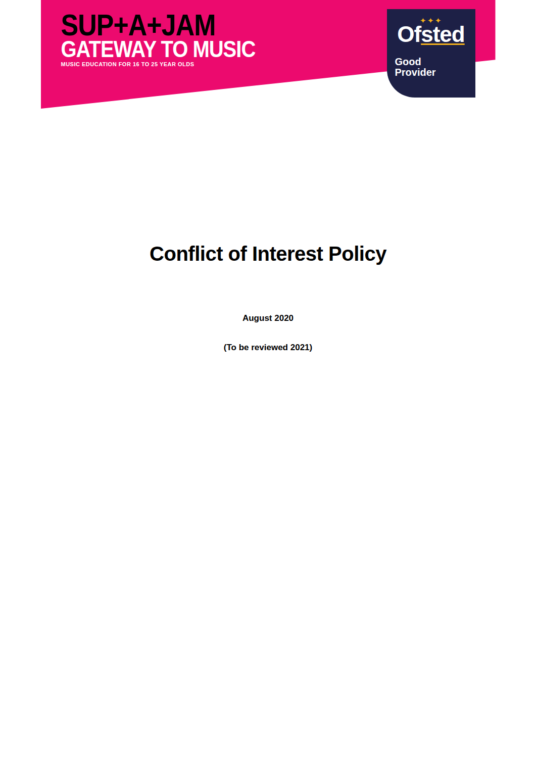Sup+a+jam Gateway to Music Music education for 16 to 25 year olds
✦✦✦
Ofsted
Good
Provider
Conflict of Interest Policy
August 2020
(To be reviewed 2021)